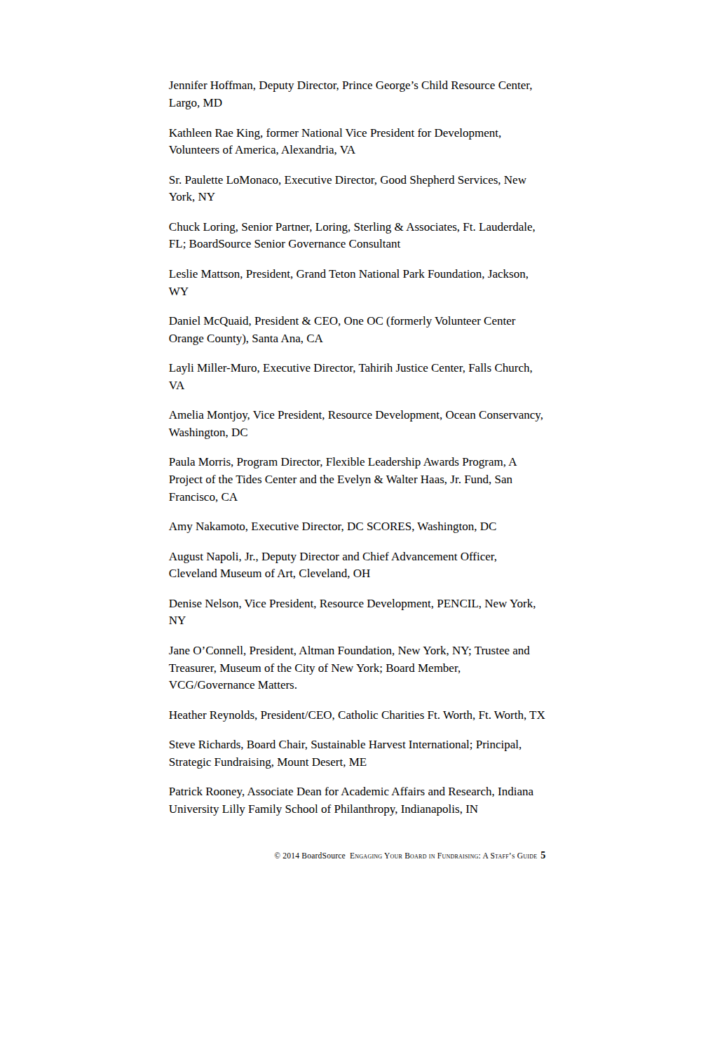Jennifer Hoffman, Deputy Director, Prince George’s Child Resource Center, Largo, MD
Kathleen Rae King, former National Vice President for Development, Volunteers of America, Alexandria, VA
Sr. Paulette LoMonaco, Executive Director, Good Shepherd Services, New York, NY
Chuck Loring, Senior Partner, Loring, Sterling & Associates, Ft. Lauderdale, FL; BoardSource Senior Governance Consultant
Leslie Mattson, President, Grand Teton National Park Foundation, Jackson, WY
Daniel McQuaid, President & CEO, One OC (formerly Volunteer Center Orange County), Santa Ana, CA
Layli Miller-Muro, Executive Director, Tahirih Justice Center, Falls Church, VA
Amelia Montjoy, Vice President, Resource Development, Ocean Conservancy, Washington, DC
Paula Morris, Program Director, Flexible Leadership Awards Program, A Project of the Tides Center and the Evelyn & Walter Haas, Jr. Fund, San Francisco, CA
Amy Nakamoto, Executive Director, DC SCORES, Washington, DC
August Napoli, Jr., Deputy Director and Chief Advancement Officer, Cleveland Museum of Art, Cleveland, OH
Denise Nelson, Vice President, Resource Development, PENCIL, New York, NY
Jane O’Connell, President, Altman Foundation, New York, NY; Trustee and Treasurer, Museum of the City of New York; Board Member, VCG/Governance Matters.
Heather Reynolds, President/CEO, Catholic Charities Ft. Worth, Ft. Worth, TX
Steve Richards, Board Chair, Sustainable Harvest International; Principal, Strategic Fundraising, Mount Desert, ME
Patrick Rooney, Associate Dean for Academic Affairs and Research, Indiana University Lilly Family School of Philanthropy, Indianapolis, IN
© 2014 BoardSource Engaging Your Board in Fundraising: A Staff’s Guide5